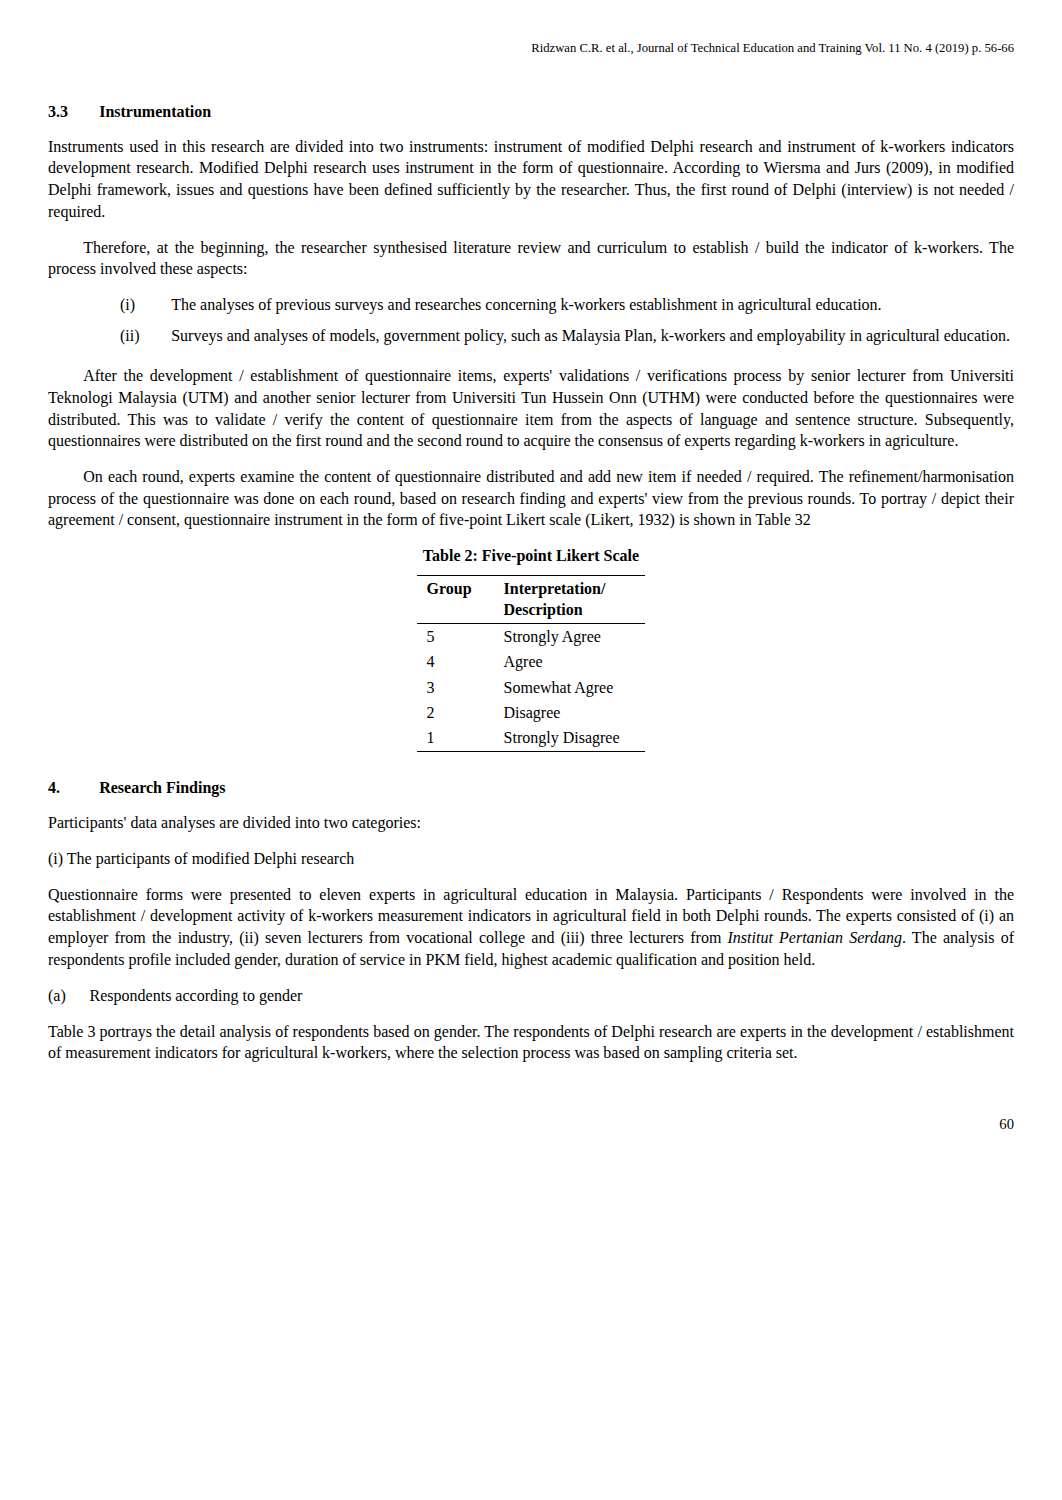Ridzwan C.R. et al., Journal of Technical Education and Training Vol. 11 No. 4 (2019) p. 56-66
3.3 Instrumentation
Instruments used in this research are divided into two instruments: instrument of modified Delphi research and instrument of k-workers indicators development research. Modified Delphi research uses instrument in the form of questionnaire. According to Wiersma and Jurs (2009), in modified Delphi framework, issues and questions have been defined sufficiently by the researcher. Thus, the first round of Delphi (interview) is not needed / required.
Therefore, at the beginning, the researcher synthesised literature review and curriculum to establish / build the indicator of k-workers. The process involved these aspects:
(i) The analyses of previous surveys and researches concerning k-workers establishment in agricultural education.
(ii) Surveys and analyses of models, government policy, such as Malaysia Plan, k-workers and employability in agricultural education.
After the development / establishment of questionnaire items, experts' validations / verifications process by senior lecturer from Universiti Teknologi Malaysia (UTM) and another senior lecturer from Universiti Tun Hussein Onn (UTHM) were conducted before the questionnaires were distributed. This was to validate / verify the content of questionnaire item from the aspects of language and sentence structure. Subsequently, questionnaires were distributed on the first round and the second round to acquire the consensus of experts regarding k-workers in agriculture.
On each round, experts examine the content of questionnaire distributed and add new item if needed / required. The refinement/harmonisation process of the questionnaire was done on each round, based on research finding and experts' view from the previous rounds. To portray / depict their agreement / consent, questionnaire instrument in the form of five-point Likert scale (Likert, 1932) is shown in Table 32
Table 2: Five-point Likert Scale
| Group | Interpretation/ Description |
| --- | --- |
| 5 | Strongly Agree |
| 4 | Agree |
| 3 | Somewhat Agree |
| 2 | Disagree |
| 1 | Strongly Disagree |
4. Research Findings
Participants' data analyses are divided into two categories:
(i) The participants of modified Delphi research
Questionnaire forms were presented to eleven experts in agricultural education in Malaysia. Participants / Respondents were involved in the establishment / development activity of k-workers measurement indicators in agricultural field in both Delphi rounds. The experts consisted of (i) an employer from the industry, (ii) seven lecturers from vocational college and (iii) three lecturers from Institut Pertanian Serdang. The analysis of respondents profile included gender, duration of service in PKM field, highest academic qualification and position held.
(a) Respondents according to gender
Table 3 portrays the detail analysis of respondents based on gender. The respondents of Delphi research are experts in the development / establishment of measurement indicators for agricultural k-workers, where the selection process was based on sampling criteria set.
60